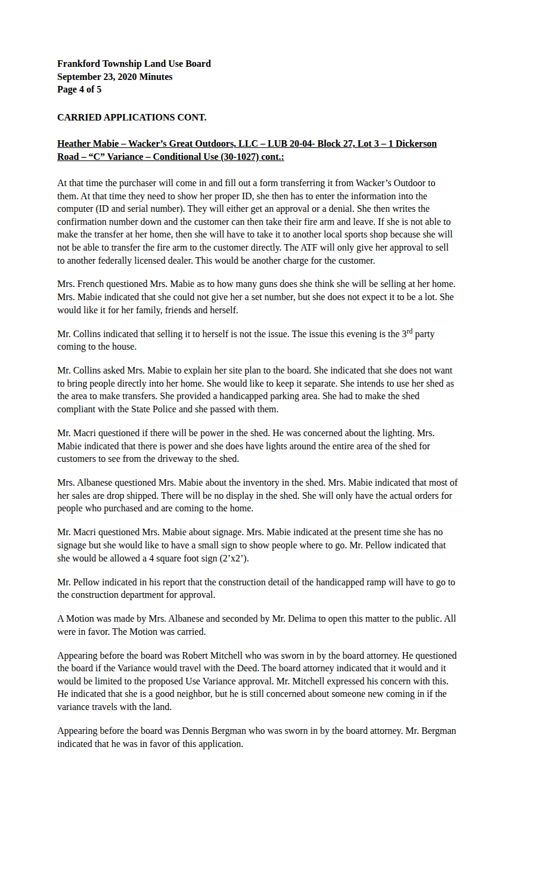Frankford Township Land Use Board
September 23, 2020 Minutes
Page 4 of 5
CARRIED APPLICATIONS CONT.
Heather Mabie – Wacker’s Great Outdoors, LLC – LUB 20-04- Block 27, Lot 3 – 1 Dickerson Road – “C” Variance – Conditional Use (30-1027) cont.:
At that time the purchaser will come in and fill out a form transferring it from Wacker’s Outdoor to them. At that time they need to show her proper ID, she then has to enter the information into the computer (ID and serial number). They will either get an approval or a denial. She then writes the confirmation number down and the customer can then take their fire arm and leave. If she is not able to make the transfer at her home, then she will have to take it to another local sports shop because she will not be able to transfer the fire arm to the customer directly. The ATF will only give her approval to sell to another federally licensed dealer. This would be another charge for the customer.
Mrs. French questioned Mrs. Mabie as to how many guns does she think she will be selling at her home. Mrs. Mabie indicated that she could not give her a set number, but she does not expect it to be a lot. She would like it for her family, friends and herself.
Mr. Collins indicated that selling it to herself is not the issue. The issue this evening is the 3rd party coming to the house.
Mr. Collins asked Mrs. Mabie to explain her site plan to the board. She indicated that she does not want to bring people directly into her home. She would like to keep it separate. She intends to use her shed as the area to make transfers. She provided a handicapped parking area. She had to make the shed compliant with the State Police and she passed with them.
Mr. Macri questioned if there will be power in the shed. He was concerned about the lighting. Mrs. Mabie indicated that there is power and she does have lights around the entire area of the shed for customers to see from the driveway to the shed.
Mrs. Albanese questioned Mrs. Mabie about the inventory in the shed. Mrs. Mabie indicated that most of her sales are drop shipped. There will be no display in the shed. She will only have the actual orders for people who purchased and are coming to the home.
Mr. Macri questioned Mrs. Mabie about signage. Mrs. Mabie indicated at the present time she has no signage but she would like to have a small sign to show people where to go. Mr. Pellow indicated that she would be allowed a 4 square foot sign (2’x2’).
Mr. Pellow indicated in his report that the construction detail of the handicapped ramp will have to go to the construction department for approval.
A Motion was made by Mrs. Albanese and seconded by Mr. Delima to open this matter to the public. All were in favor. The Motion was carried.
Appearing before the board was Robert Mitchell who was sworn in by the board attorney. He questioned the board if the Variance would travel with the Deed. The board attorney indicated that it would and it would be limited to the proposed Use Variance approval. Mr. Mitchell expressed his concern with this. He indicated that she is a good neighbor, but he is still concerned about someone new coming in if the variance travels with the land.
Appearing before the board was Dennis Bergman who was sworn in by the board attorney. Mr. Bergman indicated that he was in favor of this application.